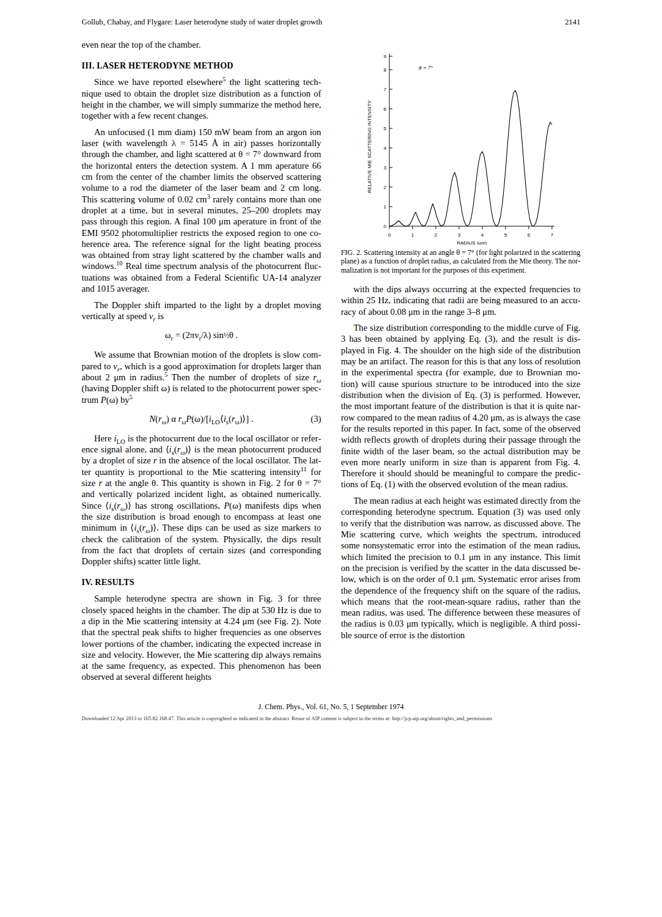Gollub, Chabay, and Flygare: Laser heterodyne study of water droplet growth 2141
even near the top of the chamber.
III. Laser Heterodyne Method
Since we have reported elsewhere5 the light scattering technique used to obtain the droplet size distribution as a function of height in the chamber, we will simply summarize the method here, together with a few recent changes.
An unfocused (1 mm diam) 150 mW beam from an argon ion laser (with wavelength λ = 5145 Å in air) passes horizontally through the chamber, and light scattered at θ = 7° downward from the horizontal enters the detection system. A 1 mm aperature 66 cm from the center of the chamber limits the observed scattering volume to a rod the diameter of the laser beam and 2 cm long. This scattering volume of 0.02 cm3 rarely contains more than one droplet at a time, but in several minutes, 25–200 droplets may pass through this region. A final 100 μm aperature in front of the EMI 9502 photomultiplier restricts the exposed region to one coherence area. The reference signal for the light beating process was obtained from stray light scattered by the chamber walls and windows.10 Real time spectrum analysis of the photocurrent fluctuations was obtained from a Federal Scientific UA-14 analyzer and 1015 averager.
The Doppler shift imparted to the light by a droplet moving vertically at speed vr is
ωr = (2πvr/λ) sin½θ .
We assume that Brownian motion of the droplets is slow compared to vr, which is a good approximation for droplets larger than about 2 μm in radius.5 Then the number of droplets of size rω (having Doppler shift ω) is related to the photocurrent power spectrum P(ω) by5
N(rω) α rωP(ω)/[iLO⟨is(rω)⟩] . (3)
Here iLO is the photocurrent due to the local oscillator or reference signal alone, and ⟨is(rω)⟩ is the mean photocurrent produced by a droplet of size r in the absence of the local oscillator. The latter quantity is proportional to the Mie scattering intensity11 for size r at the angle θ. This quantity is shown in Fig. 2 for θ = 7° and vertically polarized incident light, as obtained numerically. Since ⟨is(rω)⟩ has strong oscillations, P(ω) manifests dips when the size distribution is broad enough to encompass at least one minimum in ⟨is(rω)⟩. These dips can be used as size markers to check the calibration of the system. Physically, the dips result from the fact that droplets of certain sizes (and corresponding Doppler shifts) scatter little light.
IV. Results
Sample heterodyne spectra are shown in Fig. 3 for three closely spaced heights in the chamber. The dip at 530 Hz is due to a dip in the Mie scattering intensity at 4.24 μm (see Fig. 2). Note that the spectral peak shifts to higher frequencies as one observes lower portions of the chamber, indicating the expected increase in size and velocity. However, the Mie scattering dip always remains at the same frequency, as expected. This phenomenon has been observed at several different heights
0 1 2 3 4 5 6 7 8 9 0 1 2 3 4 5 6 7 RADIUS (µm) RELATIVE MIE SCATTERING INTENSITY θ = 7°
FIG. 2. Scattering intensity at an angle θ = 7° (for light polarized in the scattering plane) as a function of droplet radius, as calculated from the Mie theory. The normalization is not important for the purposes of this experiment.
with the dips always occurring at the expected frequencies to within 25 Hz, indicating that radii are being measured to an accuracy of about 0.08 μm in the range 3–8 μm.
The size distribution corresponding to the middle curve of Fig. 3 has been obtained by applying Eq. (3), and the result is displayed in Fig. 4. The shoulder on the high side of the distribution may be an artifact. The reason for this is that any loss of resolution in the experimental spectra (for example, due to Brownian motion) will cause spurious structure to be introduced into the size distribution when the division of Eq. (3) is performed. However, the most important feature of the distribution is that it is quite narrow compared to the mean radius of 4.20 μm, as is always the case for the results reported in this paper. In fact, some of the observed width reflects growth of droplets during their passage through the finite width of the laser beam, so the actual distribution may be even more nearly uniform in size than is apparent from Fig. 4. Therefore it should should be meaningful to compare the predictions of Eq. (1) with the observed evolution of the mean radius.
The mean radius at each height was estimated directly from the corresponding heterodyne spectrum. Equation (3) was used only to verify that the distribution was narrow, as discussed above. The Mie scattering curve, which weights the spectrum, introduced some nonsystematic error into the estimation of the mean radius, which limited the precision to 0.1 μm in any instance. This limit on the precision is verified by the scatter in the data discussed below, which is on the order of 0.1 μm. Systematic error arises from the dependence of the frequency shift on the square of the radius, which means that the root-mean-square radius, rather than the mean radius, was used. The difference between these measures of the radius is 0.03 μm typically, which is negligible. A third possible source of error is the distortion
J. Chem. Phys., Vol. 61, No. 5, 1 September 1974
Downloaded 12 Apr 2013 to 165.82.168.47. This article is copyrighted as indicated in the abstract. Reuse of AIP content is subject to the terms at: http://jcp.aip.org/about/rights_and_permissions